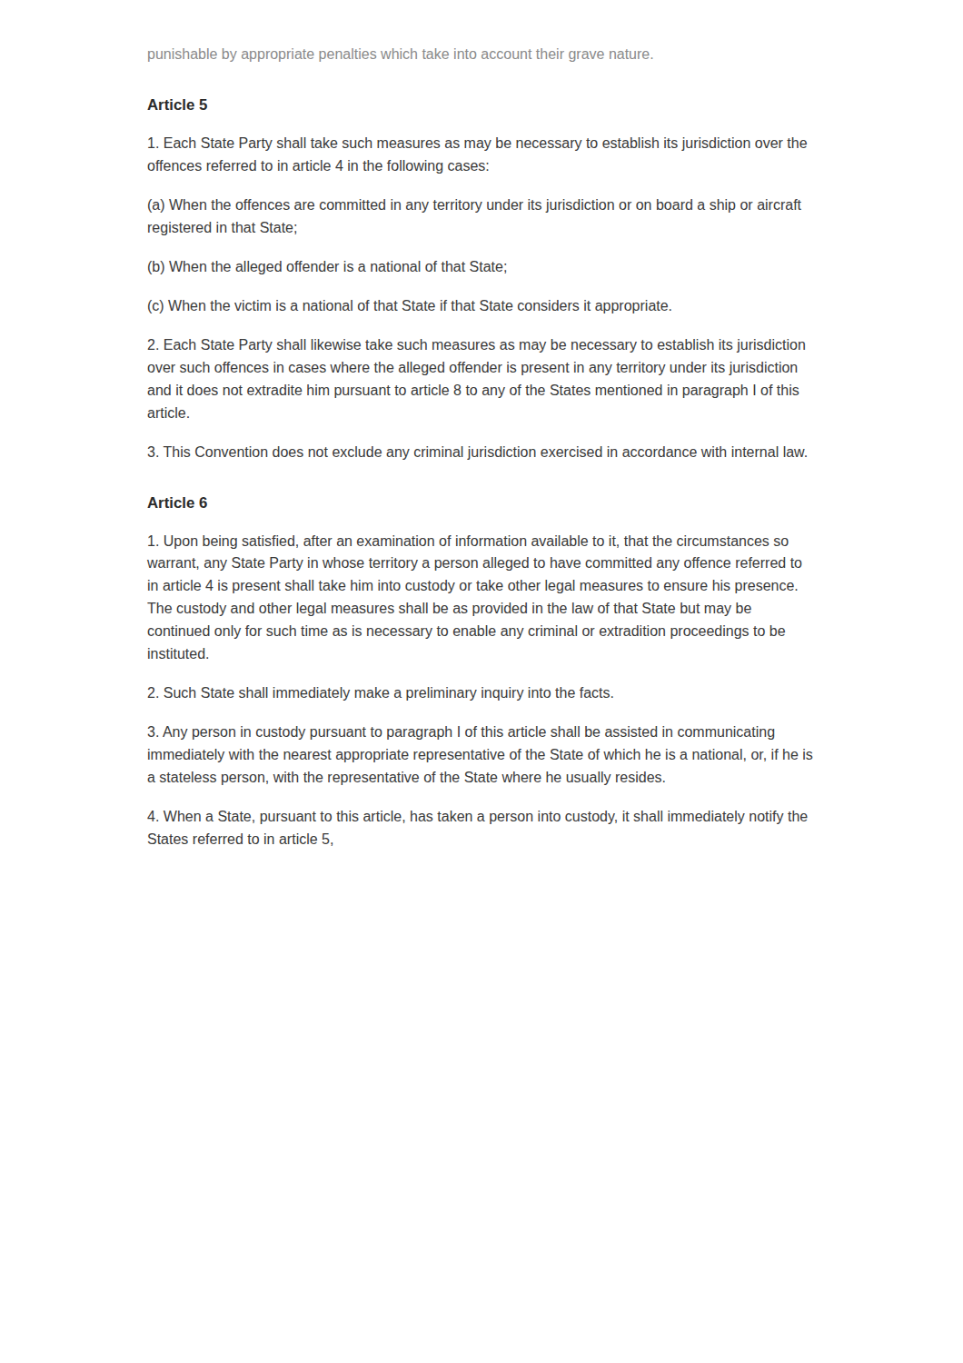punishable by appropriate penalties which take into account their grave nature.
Article 5
1. Each State Party shall take such measures as may be necessary to establish its jurisdiction over the offences referred to in article 4 in the following cases:
(a) When the offences are committed in any territory under its jurisdiction or on board a ship or aircraft registered in that State;
(b) When the alleged offender is a national of that State;
(c) When the victim is a national of that State if that State considers it appropriate.
2. Each State Party shall likewise take such measures as may be necessary to establish its jurisdiction over such offences in cases where the alleged offender is present in any territory under its jurisdiction and it does not extradite him pursuant to article 8 to any of the States mentioned in paragraph I of this article.
3. This Convention does not exclude any criminal jurisdiction exercised in accordance with internal law.
Article 6
1. Upon being satisfied, after an examination of information available to it, that the circumstances so warrant, any State Party in whose territory a person alleged to have committed any offence referred to in article 4 is present shall take him into custody or take other legal measures to ensure his presence. The custody and other legal measures shall be as provided in the law of that State but may be continued only for such time as is necessary to enable any criminal or extradition proceedings to be instituted.
2. Such State shall immediately make a preliminary inquiry into the facts.
3. Any person in custody pursuant to paragraph I of this article shall be assisted in communicating immediately with the nearest appropriate representative of the State of which he is a national, or, if he is a stateless person, with the representative of the State where he usually resides.
4. When a State, pursuant to this article, has taken a person into custody, it shall immediately notify the States referred to in article 5,